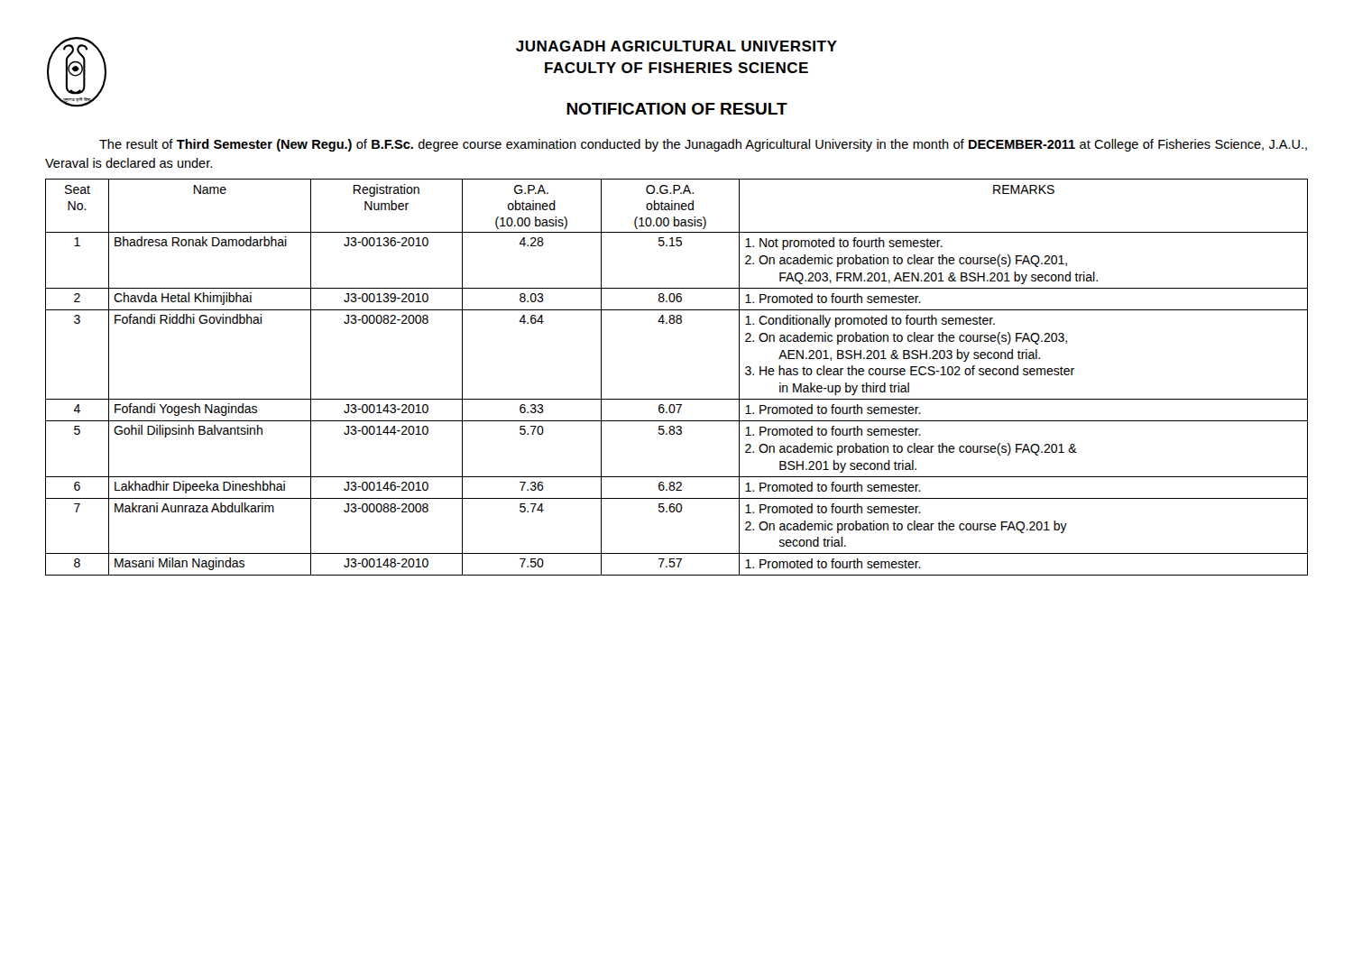जूनागढ कृषि विश्व
JUNAGADH AGRICULTURAL UNIVERSITY
FACULTY OF FISHERIES SCIENCE
NOTIFICATION OF RESULT
The result of Third Semester (New Regu.) of B.F.Sc. degree course examination conducted by the Junagadh Agricultural University in the month of DECEMBER-2011 at College of Fisheries Science, J.A.U., Veraval is declared as under.
| Seat No. | Name | Registration Number | G.P.A. obtained (10.00 basis) | O.G.P.A. obtained (10.00 basis) | REMARKS |
| --- | --- | --- | --- | --- | --- |
| 1 | Bhadresa Ronak Damodarbhai | J3-00136-2010 | 4.28 | 5.15 | 1. Not promoted to fourth semester. 2. On academic probation to clear the course(s) FAQ.201, FAQ.203, FRM.201, AEN.201 & BSH.201 by second trial. |
| 2 | Chavda Hetal Khimjibhai | J3-00139-2010 | 8.03 | 8.06 | 1. Promoted to fourth semester. |
| 3 | Fofandi Riddhi Govindbhai | J3-00082-2008 | 4.64 | 4.88 | 1. Conditionally promoted to fourth semester. 2. On academic probation to clear the course(s) FAQ.203, AEN.201, BSH.201 & BSH.203 by second trial. 3. He has to clear the course ECS-102 of second semester in Make-up by third trial |
| 4 | Fofandi Yogesh Nagindas | J3-00143-2010 | 6.33 | 6.07 | 1. Promoted to fourth semester. |
| 5 | Gohil Dilipsinh Balvantsinh | J3-00144-2010 | 5.70 | 5.83 | 1. Promoted to fourth semester. 2. On academic probation to clear the course(s) FAQ.201 & BSH.201 by second trial. |
| 6 | Lakhadhir Dipeeka Dineshbhai | J3-00146-2010 | 7.36 | 6.82 | 1. Promoted to fourth semester. |
| 7 | Makrani Aunraza Abdulkarim | J3-00088-2008 | 5.74 | 5.60 | 1. Promoted to fourth semester. 2. On academic probation to clear the course FAQ.201 by second trial. |
| 8 | Masani Milan Nagindas | J3-00148-2010 | 7.50 | 7.57 | 1. Promoted to fourth semester. |